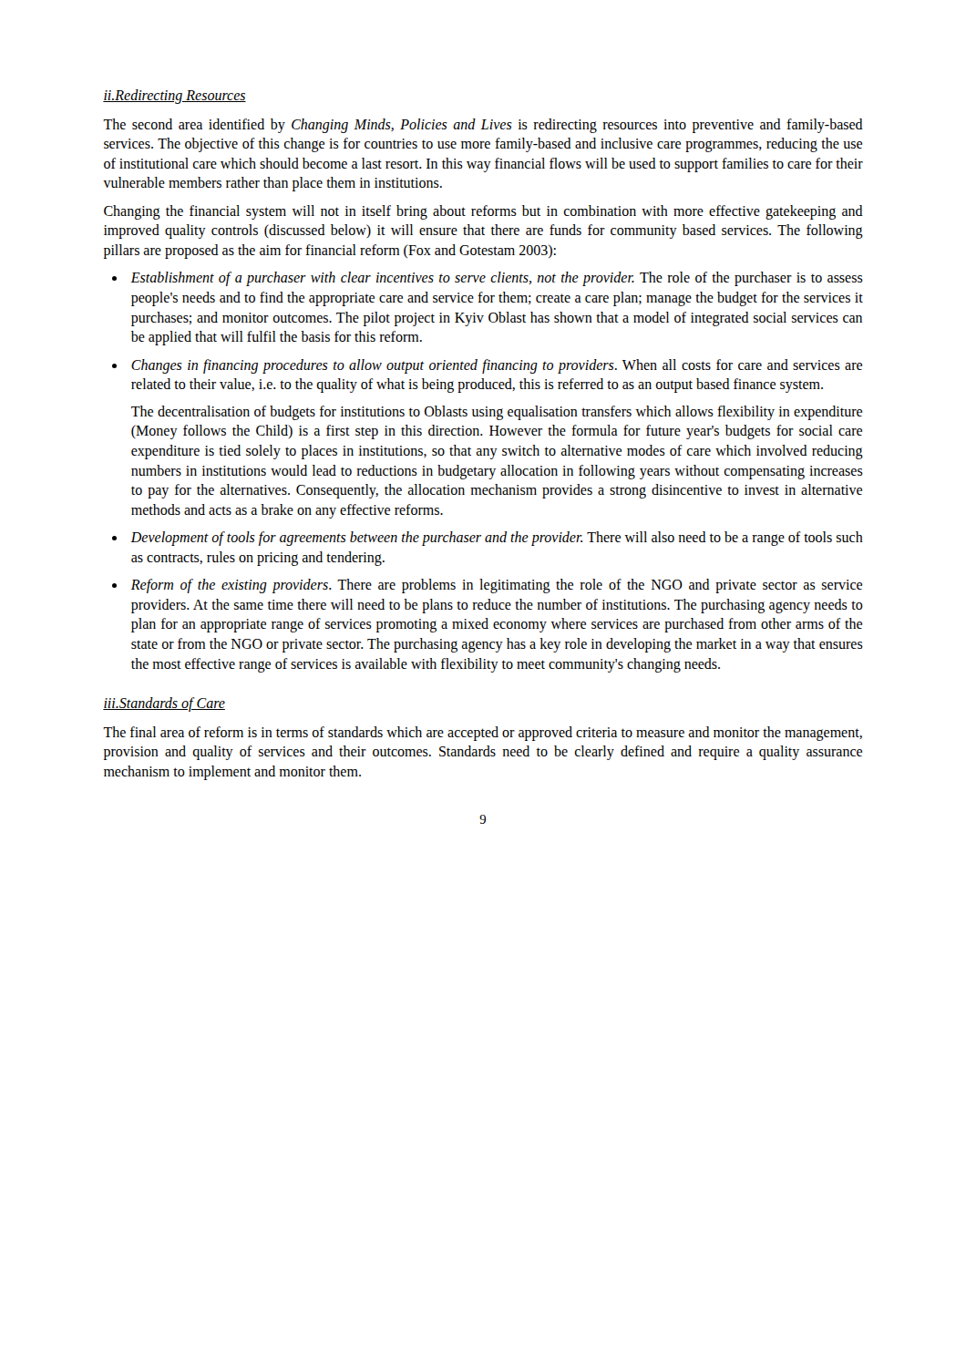ii.Redirecting Resources
The second area identified by Changing Minds, Policies and Lives is redirecting resources into preventive and family-based services. The objective of this change is for countries to use more family-based and inclusive care programmes, reducing the use of institutional care which should become a last resort. In this way financial flows will be used to support families to care for their vulnerable members rather than place them in institutions.
Changing the financial system will not in itself bring about reforms but in combination with more effective gatekeeping and improved quality controls (discussed below) it will ensure that there are funds for community based services. The following pillars are proposed as the aim for financial reform (Fox and Gotestam 2003):
Establishment of a purchaser with clear incentives to serve clients, not the provider. The role of the purchaser is to assess people's needs and to find the appropriate care and service for them; create a care plan; manage the budget for the services it purchases; and monitor outcomes. The pilot project in Kyiv Oblast has shown that a model of integrated social services can be applied that will fulfil the basis for this reform.
Changes in financing procedures to allow output oriented financing to providers. When all costs for care and services are related to their value, i.e. to the quality of what is being produced, this is referred to as an output based finance system.
The decentralisation of budgets for institutions to Oblasts using equalisation transfers which allows flexibility in expenditure (Money follows the Child) is a first step in this direction. However the formula for future year's budgets for social care expenditure is tied solely to places in institutions, so that any switch to alternative modes of care which involved reducing numbers in institutions would lead to reductions in budgetary allocation in following years without compensating increases to pay for the alternatives. Consequently, the allocation mechanism provides a strong disincentive to invest in alternative methods and acts as a brake on any effective reforms.
Development of tools for agreements between the purchaser and the provider. There will also need to be a range of tools such as contracts, rules on pricing and tendering.
Reform of the existing providers. There are problems in legitimating the role of the NGO and private sector as service providers. At the same time there will need to be plans to reduce the number of institutions. The purchasing agency needs to plan for an appropriate range of services promoting a mixed economy where services are purchased from other arms of the state or from the NGO or private sector. The purchasing agency has a key role in developing the market in a way that ensures the most effective range of services is available with flexibility to meet community's changing needs.
iii.Standards of Care
The final area of reform is in terms of standards which are accepted or approved criteria to measure and monitor the management, provision and quality of services and their outcomes. Standards need to be clearly defined and require a quality assurance mechanism to implement and monitor them.
9